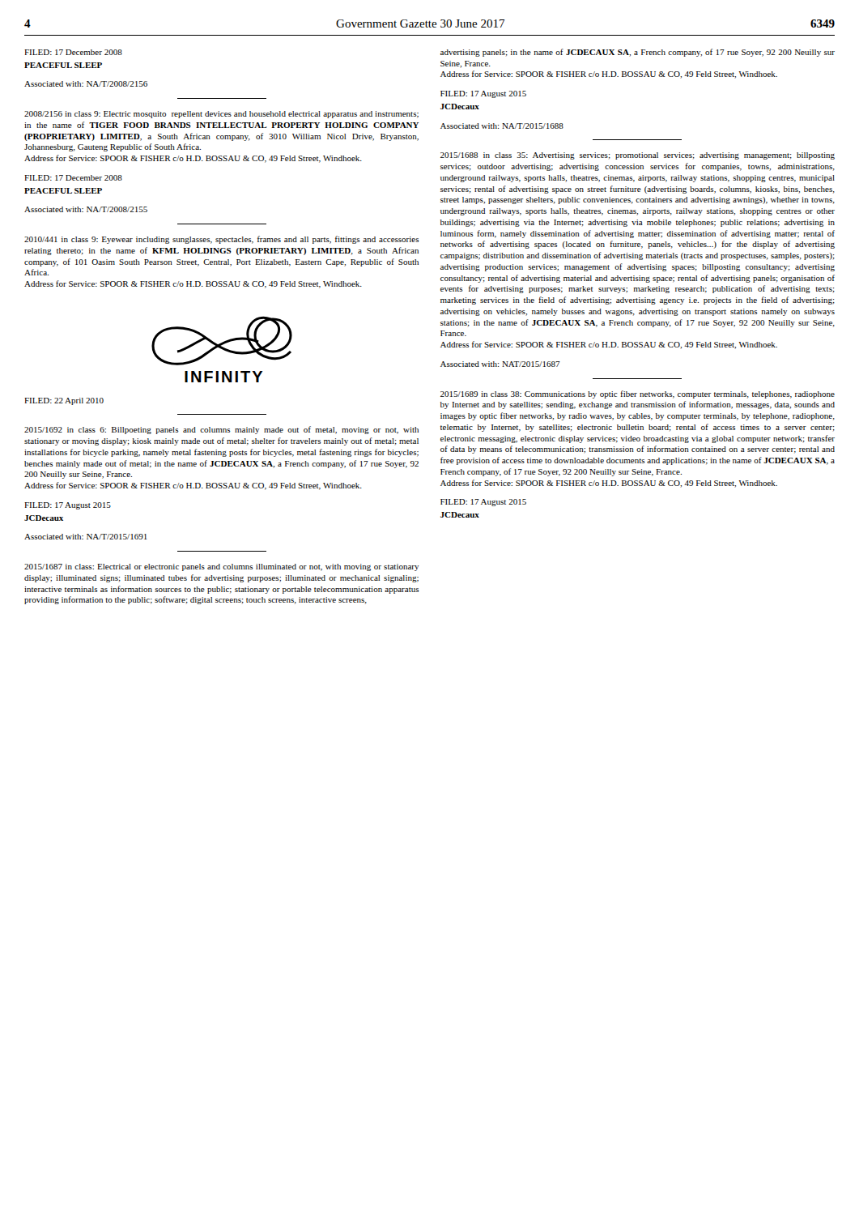4 Government Gazette 30 June 2017 6349
FILED: 17 December 2008
PEACEFUL SLEEP
Associated with: NA/T/2008/2156
2008/2156 in class 9: Electric mosquito repellent devices and household electrical apparatus and instruments; in the name of TIGER FOOD BRANDS INTELLECTUAL PROPERTY HOLDING COMPANY (PROPRIETARY) LIMITED, a South African company, of 3010 William Nicol Drive, Bryanston, Johannesburg, Gauteng Republic of South Africa.
Address for Service: SPOOR & FISHER c/o H.D. BOSSAU & CO, 49 Feld Street, Windhoek.
FILED: 17 December 2008
PEACEFUL SLEEP
Associated with: NA/T/2008/2155
2010/441 in class 9: Eyewear including sunglasses, spectacles, frames and all parts, fittings and accessories relating thereto; in the name of KFML HOLDINGS (PROPRIETARY) LIMITED, a South African company, of 101 Oasim South Pearson Street, Central, Port Elizabeth, Eastern Cape, Republic of South Africa.
Address for Service: SPOOR & FISHER c/o H.D. BOSSAU & CO, 49 Feld Street, Windhoek.
INFINITY
FILED: 22 April 2010
2015/1692 in class 6: Billpoeting panels and columns mainly made out of metal, moving or not, with stationary or moving display; kiosk mainly made out of metal; shelter for travelers mainly out of metal; metal installations for bicycle parking, namely metal fastening posts for bicycles, metal fastening rings for bicycles; benches mainly made out of metal; in the name of JCDECAUX SA, a French company, of 17 rue Soyer, 92 200 Neuilly sur Seine, France.
Address for Service: SPOOR & FISHER c/o H.D. BOSSAU & CO, 49 Feld Street, Windhoek.
FILED: 17 August 2015
JCDecaux
Associated with: NA/T/2015/1691
2015/1687 in class: Electrical or electronic panels and columns illuminated or not, with moving or stationary display; illuminated signs; illuminated tubes for advertising purposes; illuminated or mechanical signaling; interactive terminals as information sources to the public; stationary or portable telecommunication apparatus providing information to the public; software; digital screens; touch screens, interactive screens,
advertising panels; in the name of JCDECAUX SA, a French company, of 17 rue Soyer, 92 200 Neuilly sur Seine, France.
Address for Service: SPOOR & FISHER c/o H.D. BOSSAU & CO, 49 Feld Street, Windhoek.
FILED: 17 August 2015
JCDecaux
Associated with: NA/T/2015/1688
2015/1688 in class 35: Advertising services; promotional services; advertising management; billposting services; outdoor advertising; advertising concession services for companies, towns, administrations, underground railways, sports halls, theatres, cinemas, airports, railway stations, shopping centres, municipal services; rental of advertising space on street furniture (advertising boards, columns, kiosks, bins, benches, street lamps, passenger shelters, public conveniences, containers and advertising awnings), whether in towns, underground railways, sports halls, theatres, cinemas, airports, railway stations, shopping centres or other buildings; advertising via the Internet; advertising via mobile telephones; public relations; advertising in luminous form, namely dissemination of advertising matter; dissemination of advertising matter; rental of networks of advertising spaces (located on furniture, panels, vehicles...) for the display of advertising campaigns; distribution and dissemination of advertising materials (tracts and prospectuses, samples, posters); advertising production services; management of advertising spaces; billposting consultancy; advertising consultancy; rental of advertising material and advertising space; rental of advertising panels; organisation of events for advertising purposes; market surveys; marketing research; publication of advertising texts; marketing services in the field of advertising; advertising agency i.e. projects in the field of advertising; advertising on vehicles, namely busses and wagons, advertising on transport stations namely on subways stations; in the name of JCDECAUX SA, a French company, of 17 rue Soyer, 92 200 Neuilly sur Seine, France.
Address for Service: SPOOR & FISHER c/o H.D. BOSSAU & CO, 49 Feld Street, Windhoek.
Associated with: NAT/2015/1687
2015/1689 in class 38: Communications by optic fiber networks, computer terminals, telephones, radiophone by Internet and by satellites; sending, exchange and transmission of information, messages, data, sounds and images by optic fiber networks, by radio waves, by cables, by computer terminals, by telephone, radiophone, telematic by Internet, by satellites; electronic bulletin board; rental of access times to a server center; electronic messaging, electronic display services; video broadcasting via a global computer network; transfer of data by means of telecommunication; transmission of information contained on a server center; rental and free provision of access time to downloadable documents and applications; in the name of JCDECAUX SA, a French company, of 17 rue Soyer, 92 200 Neuilly sur Seine, France.
Address for Service: SPOOR & FISHER c/o H.D. BOSSAU & CO, 49 Feld Street, Windhoek.
FILED: 17 August 2015
JCDecaux